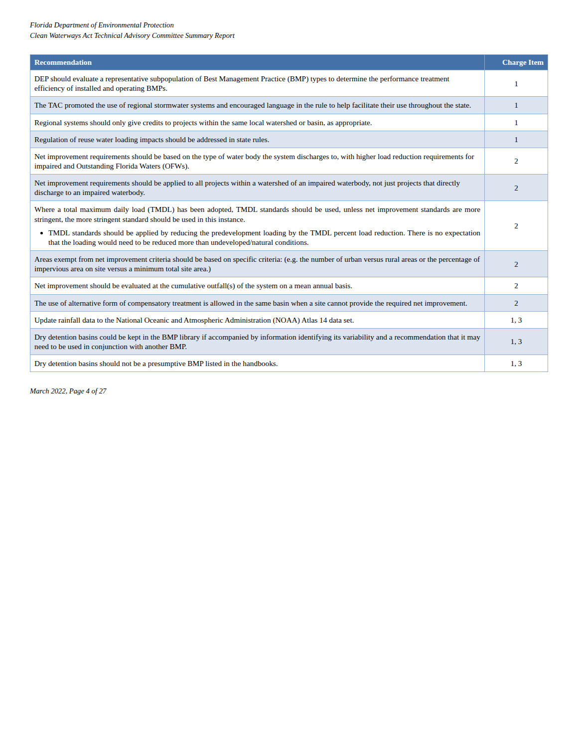Florida Department of Environmental Protection
Clean Waterways Act Technical Advisory Committee Summary Report
| Recommendation | Charge Item |
| --- | --- |
| DEP should evaluate a representative subpopulation of Best Management Practice (BMP) types to determine the performance treatment efficiency of installed and operating BMPs. | 1 |
| The TAC promoted the use of regional stormwater systems and encouraged language in the rule to help facilitate their use throughout the state. | 1 |
| Regional systems should only give credits to projects within the same local watershed or basin, as appropriate. | 1 |
| Regulation of reuse water loading impacts should be addressed in state rules. | 1 |
| Net improvement requirements should be based on the type of water body the system discharges to, with higher load reduction requirements for impaired and Outstanding Florida Waters (OFWs). | 2 |
| Net improvement requirements should be applied to all projects within a watershed of an impaired waterbody, not just projects that directly discharge to an impaired waterbody. | 2 |
| Where a total maximum daily load (TMDL) has been adopted, TMDL standards should be used, unless net improvement standards are more stringent, the more stringent standard should be used in this instance. TMDL standards should be applied by reducing the predevelopment loading by the TMDL percent load reduction. There is no expectation that the loading would need to be reduced more than undeveloped/natural conditions. | 2 |
| Areas exempt from net improvement criteria should be based on specific criteria: (e.g. the number of urban versus rural areas or the percentage of impervious area on site versus a minimum total site area.) | 2 |
| Net improvement should be evaluated at the cumulative outfall(s) of the system on a mean annual basis. | 2 |
| The use of alternative form of compensatory treatment is allowed in the same basin when a site cannot provide the required net improvement. | 2 |
| Update rainfall data to the National Oceanic and Atmospheric Administration (NOAA) Atlas 14 data set. | 1, 3 |
| Dry detention basins could be kept in the BMP library if accompanied by information identifying its variability and a recommendation that it may need to be used in conjunction with another BMP. | 1, 3 |
| Dry detention basins should not be a presumptive BMP listed in the handbooks. | 1, 3 |
March 2022, Page 4 of 27